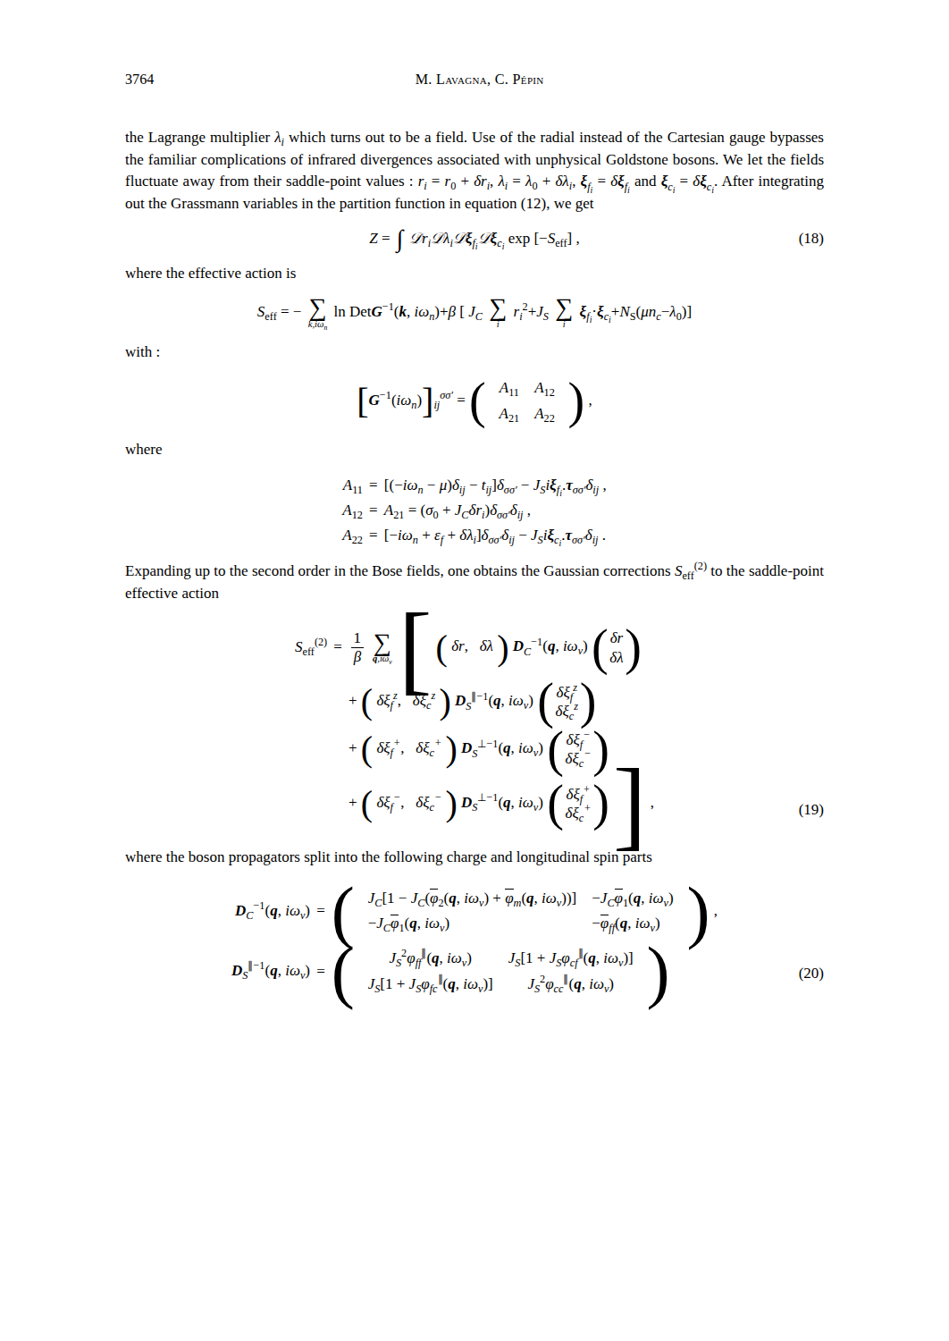3764 M. Lavagna, C. Pépin
the Lagrange multiplier λi which turns out to be a field. Use of the radial instead of the Cartesian gauge bypasses the familiar complications of infrared divergences associated with unphysical Goldstone bosons. We let the fields fluctuate away from their saddle-point values : ri = r0 + δri, λi = λ0 + δλi, ξfi = δξfi and ξci = δξci. After integrating out the Grassmann variables in the partition function in equation (12), we get
Z = ∫ 𝒟ri𝒟λi𝒟 ξfi𝒟ξci exp [−Seff] , (18)
where the effective action is
Seff = − ∑k,iωn ln DetG−1(k, iωn)+β [ JC ∑i ri2+JS ∑i ξfi·ξci+NS(μnc−λ0)]
with :
[G−1(iωn)]ijσσ′ = (
| A 11 | A 12 |
| A 21 | A 22 |
) ,
where
| A 11 | = | [(− iω n − μ ) δ ij − t ij ] δ σσ′ − J S i ξ f i . τ σσ′ δ ij , |
| A 12 | = | A 21 = ( σ 0 + J C δr i ) δ σσ′ δ ij , |
| A 22 | = | [− iω n + ε f + δλ i ] δ σσ′ δ ij − J S i ξ c i . τ σσ′ δ ij . |
Expanding up to the second order in the Bose fields, one obtains the Gaussian corrections Seff(2) to the saddle-point effective action
| S eff (2) | = | 1 β ∑ q , iω ν [ ( δr , δλ ) D C −1 ( q , iω ν ) ( δr δλ ) |
| | | + ( δξ f z , δξ c z ) D S ∥−1 ( q , iω ν ) ( δξ f z δξ c z ) |
| | | + ( δξ f + , δξ c + ) D S ⊥−1 ( q , iω ν ) ( δξ f − δξ c − ) |
| | | + ( δξ f − , δξ c − ) D S ⊥−1 ( q , iω ν ) ( δξ f + δξ c + ) ] , |
(19)
where the boson propagators split into the following charge and longitudinal spin parts
| D C −1 ( q , iω ν ) | = | ( / J C [1 − J C ( φ 2 ( q , iω ν ) + φ m ( q , iω ν ))] / − J C φ 1 ( q , iω ν ) / / − J C φ 1 ( q , iω ν ) / − φ ff ( q , iω ν ) / ) , |
| D S ∥−1 ( q , iω ν ) | = | ( / J S 2 φ ff ∥ ( q , iω ν ) / J S [1 + J S φ cf ∥ ( q , iω ν )] / / J S [1 + J S φ fc ∥ ( q , iω ν )] / J S 2 φ cc ∥ ( q , iω ν ) / ) |
(20)